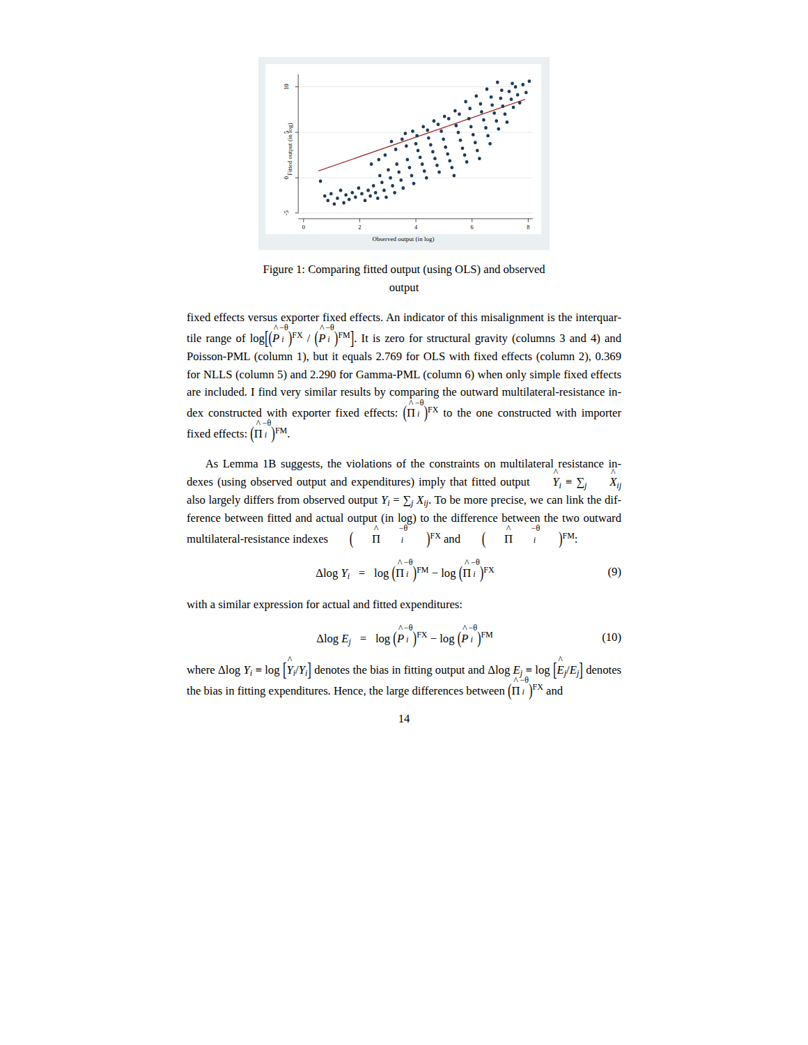Fitted output (in log) 10 5 0 -5 0 2 4 6 8
Observed output (in log)
Figure 1: Comparing fitted output (using OLS) and observed output
fixed effects versus exporter fixed effects. An indicator of this misalignment is the interquartile range of log[(^P−θ i) FX / (^P−θ i) FM]. It is zero for structural gravity (columns 3 and 4) and Poisson-PML (column 1), but it equals 2.769 for OLS with fixed effects (column 2), 0.369 for NLLS (column 5) and 2.290 for Gamma-PML (column 6) when only simple fixed effects are included. I find very similar results by comparing the outward multilateral-resistance index constructed with exporter fixed effects: (^Π−θ i) FX to the one constructed with importer fixed effects: (^Π−θ i) FM.
As Lemma 1B suggests, the violations of the constraints on multilateral resistance indexes (using observed output and expenditures) imply that fitted output ^Y i ≡ ∑j ^X ij also largely differs from observed output Yi = ∑j Xij. To be more precise, we can link the difference between fitted and actual output (in log) to the difference between the two outward multilateral-resistance indexes (^Π−θ i) FX and (^Π−θ i) FM:
Δlog Yi=log (^Π−θ i) FM − log (^Π−θ i) FX (9)
with a similar expression for actual and fitted expenditures:
Δlog Ej=log (^P−θ i) FX − log (^P−θ i) FM (10)
where Δlog Yi ≡ log [^Y i/Yi] denotes the bias in fitting output and Δlog Ej ≡ log [^E j/Ej] denotes the bias in fitting expenditures. Hence, the large differences between (^Π−θ i) FX and
14